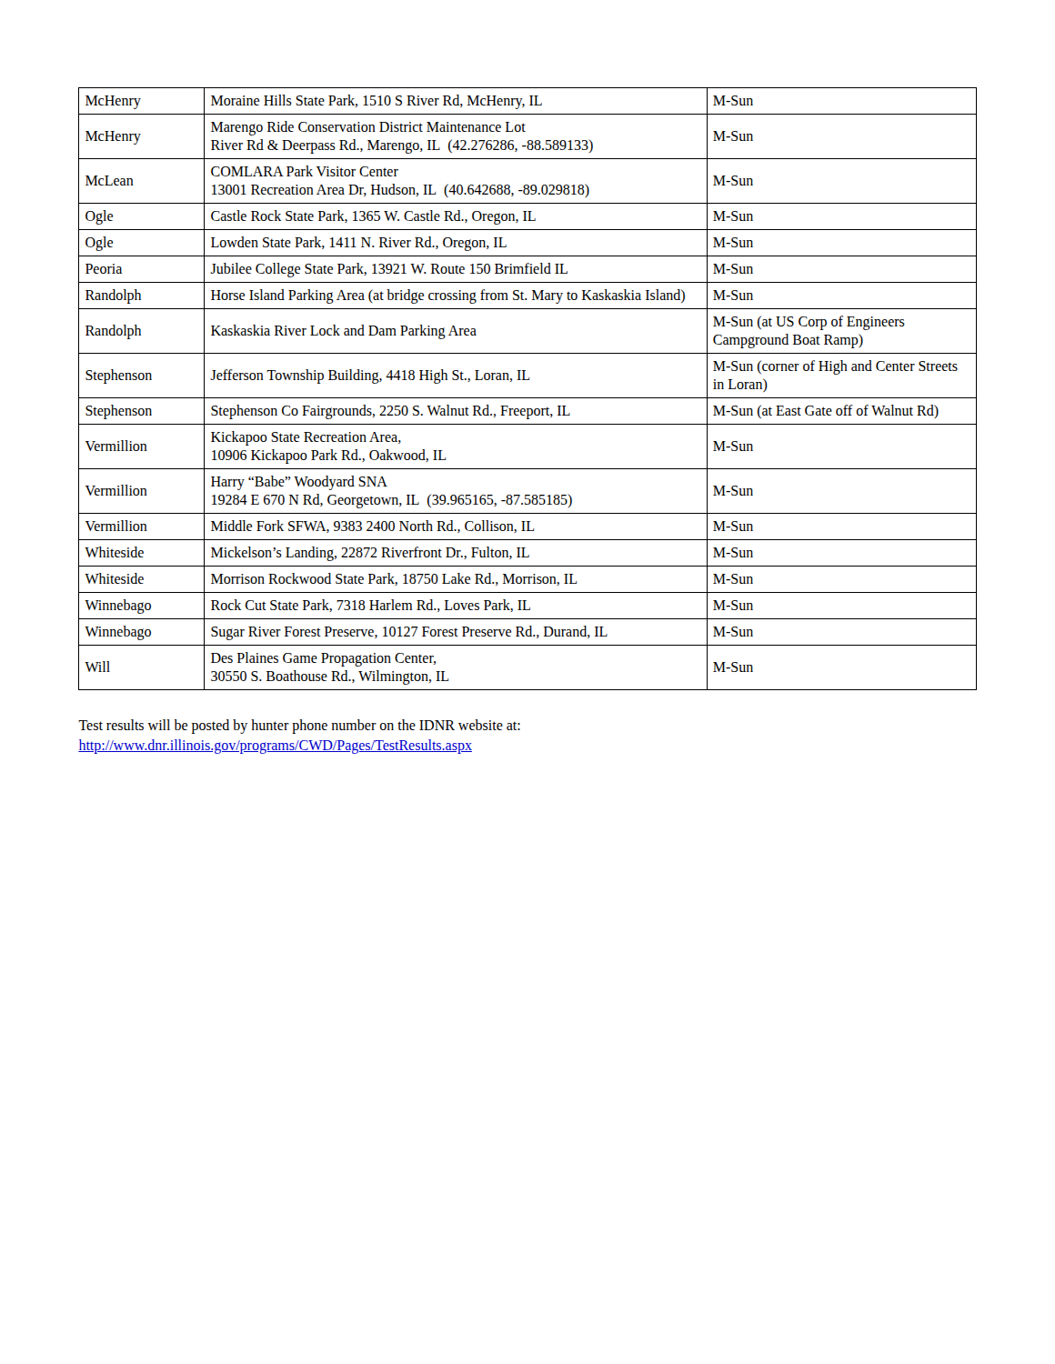| McHenry | Moraine Hills State Park, 1510 S River Rd, McHenry, IL | M-Sun |
| McHenry | Marengo Ride Conservation District Maintenance Lot River Rd & Deerpass Rd., Marengo, IL (42.276286, -88.589133) | M-Sun |
| McLean | COMLARA Park Visitor Center 13001 Recreation Area Dr, Hudson, IL (40.642688, -89.029818) | M-Sun |
| Ogle | Castle Rock State Park, 1365 W. Castle Rd., Oregon, IL | M-Sun |
| Ogle | Lowden State Park, 1411 N. River Rd., Oregon, IL | M-Sun |
| Peoria | Jubilee College State Park, 13921 W. Route 150 Brimfield IL | M-Sun |
| Randolph | Horse Island Parking Area (at bridge crossing from St. Mary to Kaskaskia Island) | M-Sun |
| Randolph | Kaskaskia River Lock and Dam Parking Area | M-Sun (at US Corp of Engineers Campground Boat Ramp) |
| Stephenson | Jefferson Township Building, 4418 High St., Loran, IL | M-Sun (corner of High and Center Streets in Loran) |
| Stephenson | Stephenson Co Fairgrounds, 2250 S. Walnut Rd., Freeport, IL | M-Sun (at East Gate off of Walnut Rd) |
| Vermillion | Kickapoo State Recreation Area, 10906 Kickapoo Park Rd., Oakwood, IL | M-Sun |
| Vermillion | Harry “Babe” Woodyard SNA 19284 E 670 N Rd, Georgetown, IL (39.965165, -87.585185) | M-Sun |
| Vermillion | Middle Fork SFWA, 9383 2400 North Rd., Collison, IL | M-Sun |
| Whiteside | Mickelson’s Landing, 22872 Riverfront Dr., Fulton, IL | M-Sun |
| Whiteside | Morrison Rockwood State Park, 18750 Lake Rd., Morrison, IL | M-Sun |
| Winnebago | Rock Cut State Park, 7318 Harlem Rd., Loves Park, IL | M-Sun |
| Winnebago | Sugar River Forest Preserve, 10127 Forest Preserve Rd., Durand, IL | M-Sun |
| Will | Des Plaines Game Propagation Center, 30550 S. Boathouse Rd., Wilmington, IL | M-Sun |
Test results will be posted by hunter phone number on the IDNR website at:
http://www.dnr.illinois.gov/programs/CWD/Pages/TestResults.aspx